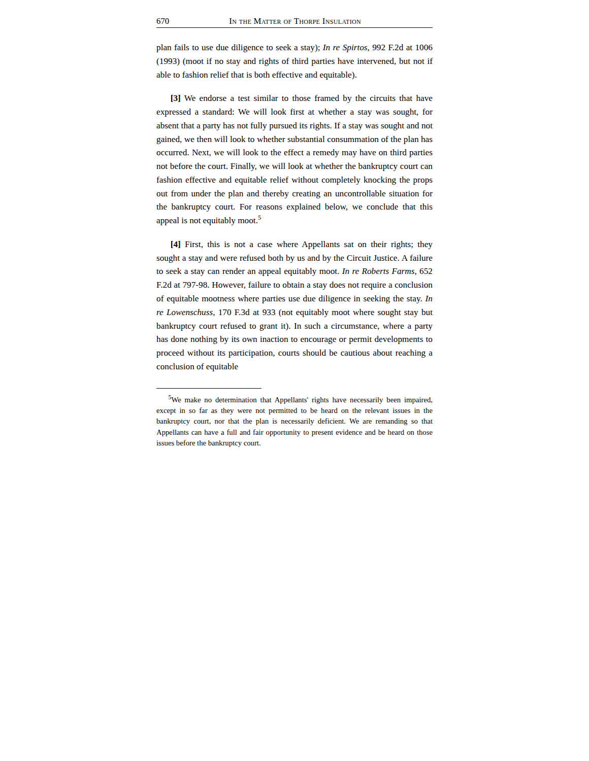670 In the Matter of Thorpe Insulation
plan fails to use due diligence to seek a stay); In re Spirtos, 992 F.2d at 1006 (1993) (moot if no stay and rights of third parties have intervened, but not if able to fashion relief that is both effective and equitable).
[3] We endorse a test similar to those framed by the circuits that have expressed a standard: We will look first at whether a stay was sought, for absent that a party has not fully pursued its rights. If a stay was sought and not gained, we then will look to whether substantial consummation of the plan has occurred. Next, we will look to the effect a remedy may have on third parties not before the court. Finally, we will look at whether the bankruptcy court can fashion effective and equitable relief without completely knocking the props out from under the plan and thereby creating an uncontrollable situation for the bankruptcy court. For reasons explained below, we conclude that this appeal is not equitably moot.5
[4] First, this is not a case where Appellants sat on their rights; they sought a stay and were refused both by us and by the Circuit Justice. A failure to seek a stay can render an appeal equitably moot. In re Roberts Farms, 652 F.2d at 797-98. However, failure to obtain a stay does not require a conclusion of equitable mootness where parties use due diligence in seeking the stay. In re Lowenschuss, 170 F.3d at 933 (not equitably moot where sought stay but bankruptcy court refused to grant it). In such a circumstance, where a party has done nothing by its own inaction to encourage or permit developments to proceed without its participation, courts should be cautious about reaching a conclusion of equitable
5We make no determination that Appellants' rights have necessarily been impaired, except in so far as they were not permitted to be heard on the relevant issues in the bankruptcy court, nor that the plan is necessarily deficient. We are remanding so that Appellants can have a full and fair opportunity to present evidence and be heard on those issues before the bankruptcy court.